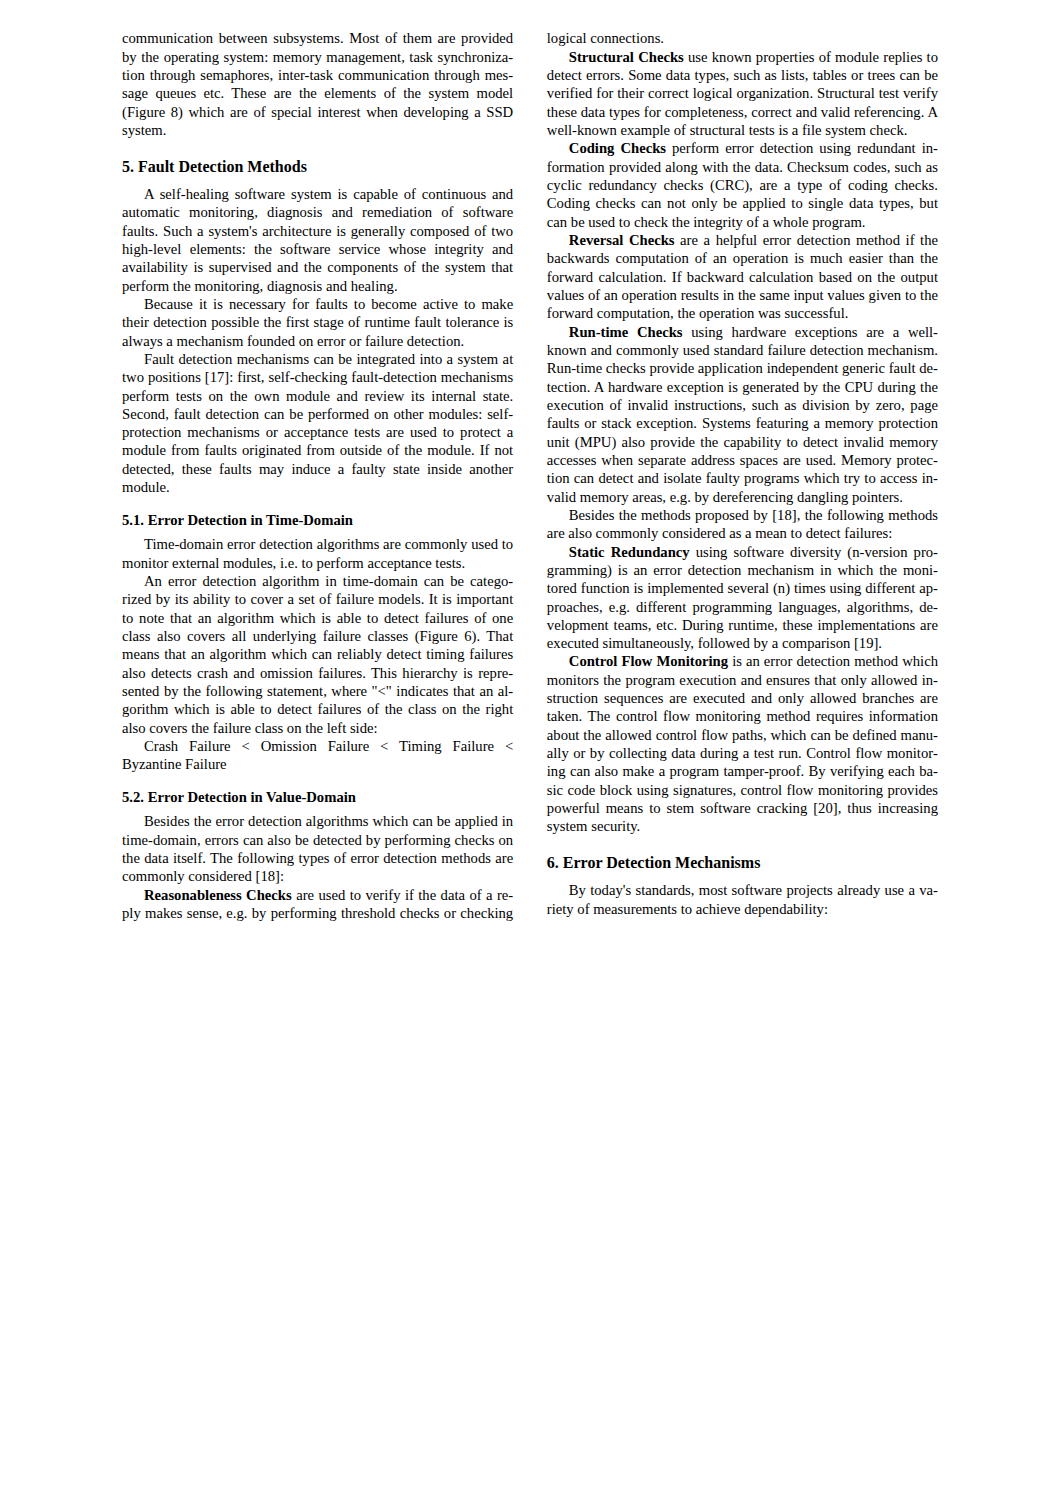communication between subsystems. Most of them are provided by the operating system: memory management, task synchronization through semaphores, inter-task communication through message queues etc. These are the elements of the system model (Figure 8) which are of special interest when developing a SSD system.
5. Fault Detection Methods
A self-healing software system is capable of continuous and automatic monitoring, diagnosis and remediation of software faults. Such a system's architecture is generally composed of two high-level elements: the software service whose integrity and availability is supervised and the components of the system that perform the monitoring, diagnosis and healing.
Because it is necessary for faults to become active to make their detection possible the first stage of runtime fault tolerance is always a mechanism founded on error or failure detection.
Fault detection mechanisms can be integrated into a system at two positions [17]: first, self-checking fault-detection mechanisms perform tests on the own module and review its internal state. Second, fault detection can be performed on other modules: self-protection mechanisms or acceptance tests are used to protect a module from faults originated from outside of the module. If not detected, these faults may induce a faulty state inside another module.
5.1. Error Detection in Time-Domain
Time-domain error detection algorithms are commonly used to monitor external modules, i.e. to perform acceptance tests.
An error detection algorithm in time-domain can be categorized by its ability to cover a set of failure models. It is important to note that an algorithm which is able to detect failures of one class also covers all underlying failure classes (Figure 6). That means that an algorithm which can reliably detect timing failures also detects crash and omission failures. This hierarchy is represented by the following statement, where "<" indicates that an algorithm which is able to detect failures of the class on the right also covers the failure class on the left side:
Crash Failure < Omission Failure < Timing Failure < Byzantine Failure
5.2. Error Detection in Value-Domain
Besides the error detection algorithms which can be applied in time-domain, errors can also be detected by performing checks on the data itself. The following types of error detection methods are commonly considered [18]:
Reasonableness Checks are used to verify if the data of a reply makes sense, e.g. by performing threshold checks or checking logical connections.
Structural Checks use known properties of module replies to detect errors. Some data types, such as lists, tables or trees can be verified for their correct logical organization. Structural test verify these data types for completeness, correct and valid referencing. A well-known example of structural tests is a file system check.
Coding Checks perform error detection using redundant information provided along with the data. Checksum codes, such as cyclic redundancy checks (CRC), are a type of coding checks. Coding checks can not only be applied to single data types, but can be used to check the integrity of a whole program.
Reversal Checks are a helpful error detection method if the backwards computation of an operation is much easier than the forward calculation. If backward calculation based on the output values of an operation results in the same input values given to the forward computation, the operation was successful.
Run-time Checks using hardware exceptions are a well-known and commonly used standard failure detection mechanism. Run-time checks provide application independent generic fault detection. A hardware exception is generated by the CPU during the execution of invalid instructions, such as division by zero, page faults or stack exception. Systems featuring a memory protection unit (MPU) also provide the capability to detect invalid memory accesses when separate address spaces are used. Memory protection can detect and isolate faulty programs which try to access invalid memory areas, e.g. by dereferencing dangling pointers.
Besides the methods proposed by [18], the following methods are also commonly considered as a mean to detect failures:
Static Redundancy using software diversity (n-version programming) is an error detection mechanism in which the monitored function is implemented several (n) times using different approaches, e.g. different programming languages, algorithms, development teams, etc. During runtime, these implementations are executed simultaneously, followed by a comparison [19].
Control Flow Monitoring is an error detection method which monitors the program execution and ensures that only allowed instruction sequences are executed and only allowed branches are taken. The control flow monitoring method requires information about the allowed control flow paths, which can be defined manually or by collecting data during a test run. Control flow monitoring can also make a program tamper-proof. By verifying each basic code block using signatures, control flow monitoring provides powerful means to stem software cracking [20], thus increasing system security.
6. Error Detection Mechanisms
By today's standards, most software projects already use a variety of measurements to achieve dependability: